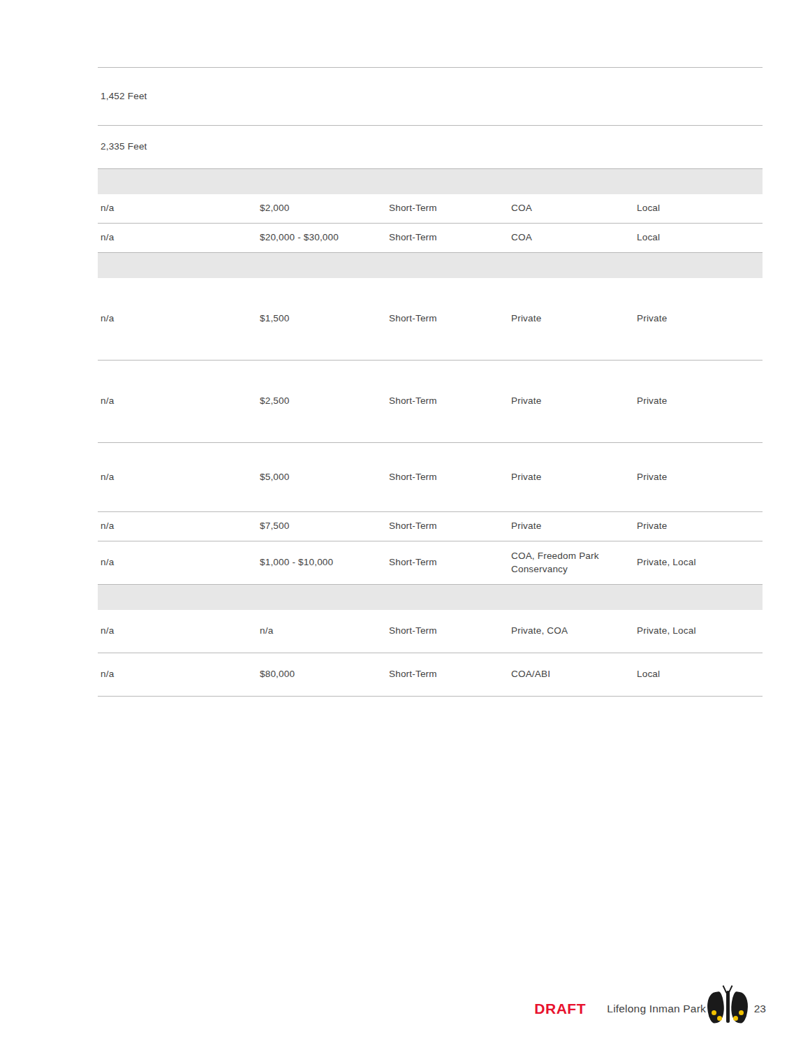| | 1,452 Feet | | | | |
| | 2,335 Feet | | | | |
| | n/a | $2,000 | Short-Term | COA | Local |
| | n/a | $20,000 - $30,000 | Short-Term | COA | Local |
| | n/a | $1,500 | Short-Term | Private | Private |
| | n/a | $2,500 | Short-Term | Private | Private |
| | n/a | $5,000 | Short-Term | Private | Private |
| | n/a | $7,500 | Short-Term | Private | Private |
| | n/a | $1,000 - $10,000 | Short-Term | COA, Freedom Park Conservancy | Private, Local |
| | n/a | n/a | Short-Term | Private, COA | Private, Local |
| | n/a | $80,000 | Short-Term | COA/ABI | Local |
DRAFT
Lifelong Inman Park
23